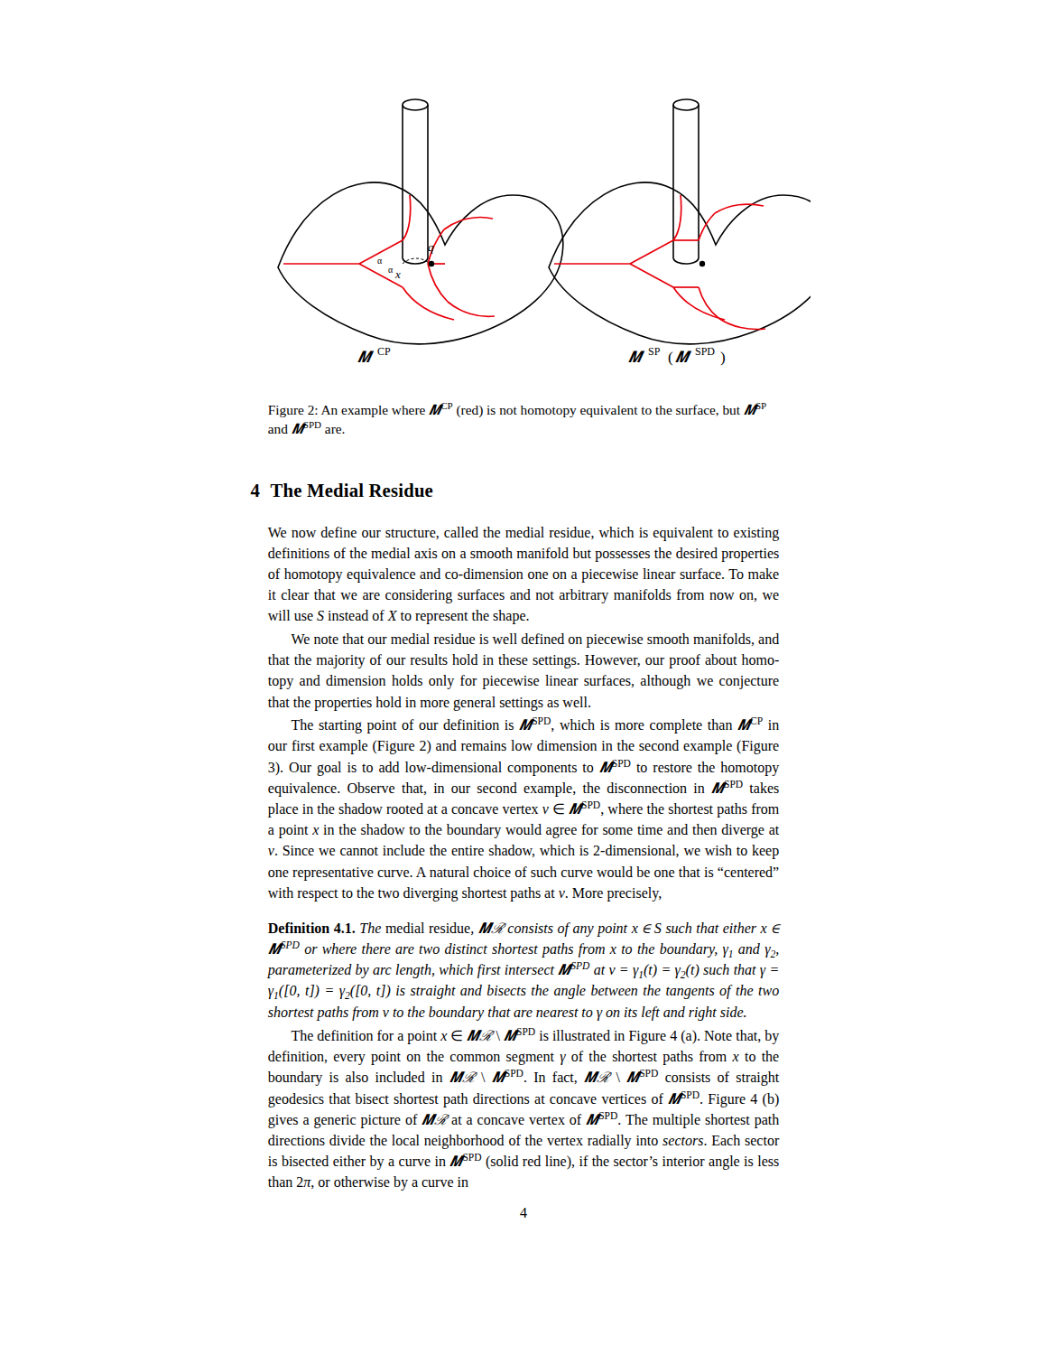q x α α 𝑴 CP 𝑴 SP ( 𝑴 SPD )
Figure 2: An example where 𝑴CP (red) is not homotopy equivalent to the surface, but 𝑴SP and 𝑴SPD are.
4 The Medial Residue
We now define our structure, called the medial residue, which is equivalent to existing definitions of the medial axis on a smooth manifold but possesses the desired properties of homotopy equivalence and co-dimension one on a piecewise linear surface. To make it clear that we are considering surfaces and not arbitrary manifolds from now on, we will use S instead of X to represent the shape.
We note that our medial residue is well defined on piecewise smooth manifolds, and that the majority of our results hold in these settings. However, our proof about homotopy and dimension holds only for piecewise linear surfaces, although we conjecture that the properties hold in more general settings as well.
The starting point of our definition is 𝑴SPD, which is more complete than 𝑴CP in our first example (Figure 2) and remains low dimension in the second example (Figure 3). Our goal is to add low-dimensional components to 𝑴SPD to restore the homotopy equivalence. Observe that, in our second example, the disconnection in 𝑴SPD takes place in the shadow rooted at a concave vertex v ∈ 𝑴SPD, where the shortest paths from a point x in the shadow to the boundary would agree for some time and then diverge at v. Since we cannot include the entire shadow, which is 2-dimensional, we wish to keep one representative curve. A natural choice of such curve would be one that is “centered” with respect to the two diverging shortest paths at v. More precisely,
Definition 4.1. The medial residue, 𝑴ℛ consists of any point x ∈ S such that either x ∈ 𝑴SPD or where there are two distinct shortest paths from x to the boundary, γ1 and γ2, parameterized by arc length, which first intersect 𝑴SPD at v = γ1(t) = γ2(t) such that γ = γ1([0, t]) = γ2([0, t]) is straight and bisects the angle between the tangents of the two shortest paths from v to the boundary that are nearest to γ on its left and right side.
The definition for a point x ∈ 𝑴ℛ \ 𝑴SPD is illustrated in Figure 4 (a). Note that, by definition, every point on the common segment γ of the shortest paths from x to the boundary is also included in 𝑴ℛ \ 𝑴SPD. In fact, 𝑴ℛ \ 𝑴SPD consists of straight geodesics that bisect shortest path directions at concave vertices of 𝑴SPD. Figure 4 (b) gives a generic picture of 𝑴ℛ at a concave vertex of 𝑴SPD. The multiple shortest path directions divide the local neighborhood of the vertex radially into sectors. Each sector is bisected either by a curve in 𝑴SPD (solid red line), if the sector’s interior angle is less than 2π, or otherwise by a curve in
4